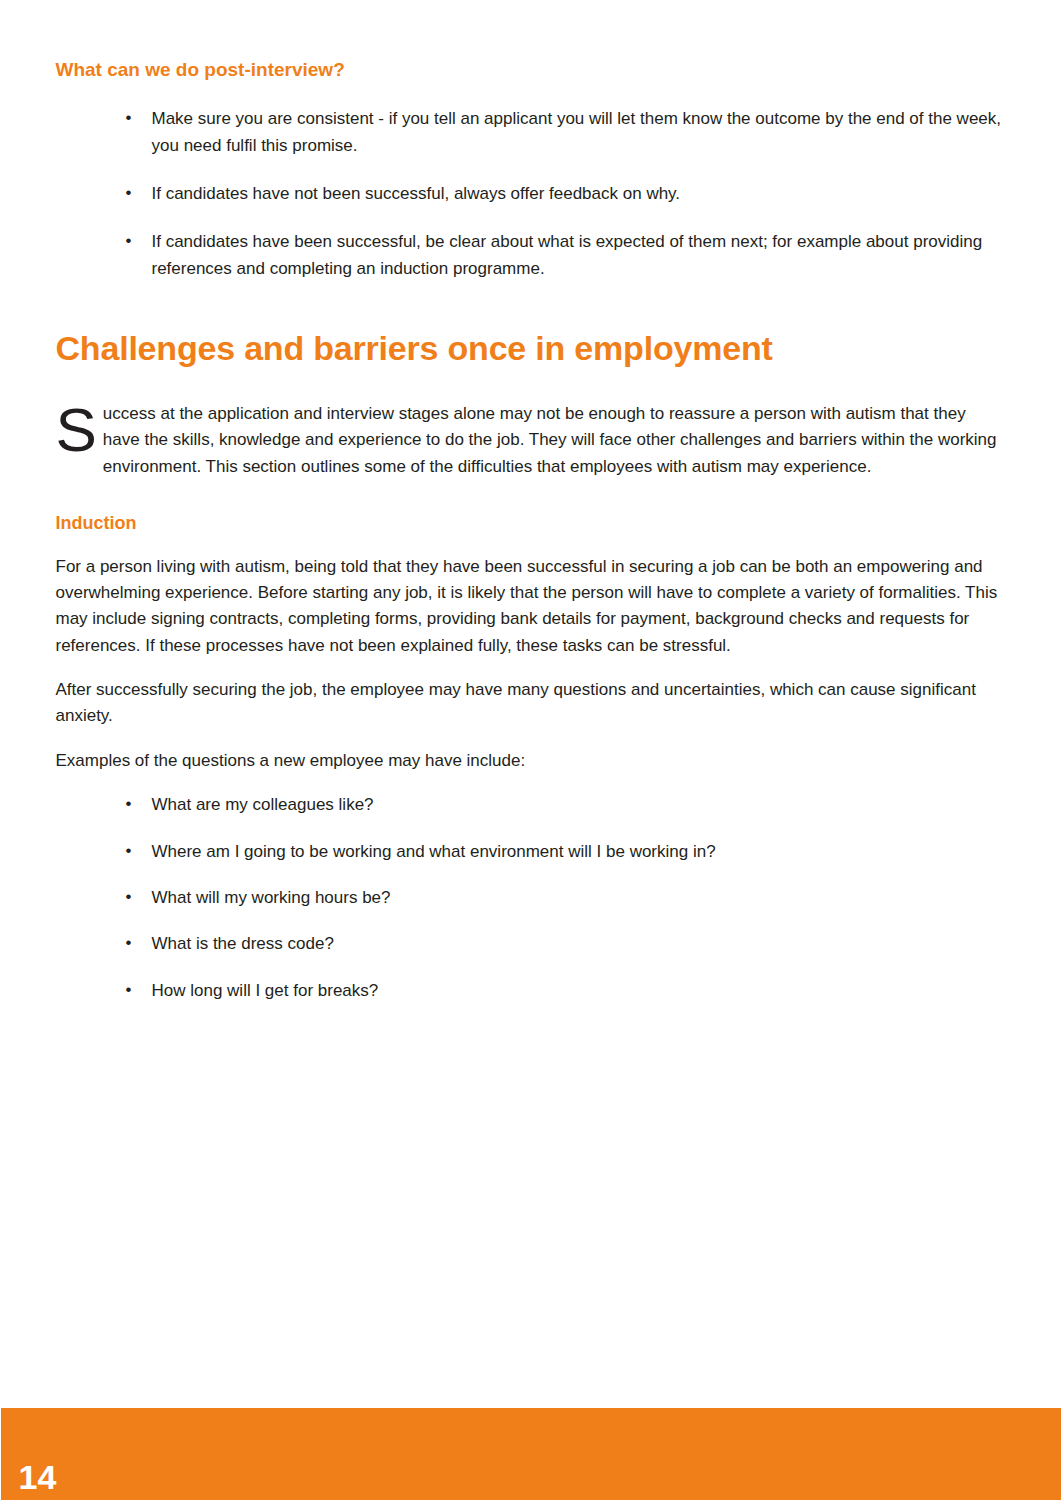What can we do post-interview?
Make sure you are consistent - if you tell an applicant you will let them know the outcome by the end of the week, you need fulfil this promise.
If candidates have not been successful, always offer feedback on why.
If candidates have been successful, be clear about what is expected of them next; for example about providing references and completing an induction programme.
Challenges and barriers once in employment
Success at the application and interview stages alone may not be enough to reassure a person with autism that they have the skills, knowledge and experience to do the job. They will face other challenges and barriers within the working environment. This section outlines some of the difficulties that employees with autism may experience.
Induction
For a person living with autism, being told that they have been successful in securing a job can be both an empowering and overwhelming experience. Before starting any job, it is likely that the person will have to complete a variety of formalities. This may include signing contracts, completing forms, providing bank details for payment, background checks and requests for references. If these processes have not been explained fully, these tasks can be stressful.
After successfully securing the job, the employee may have many questions and uncertainties, which can cause significant anxiety.
Examples of the questions a new employee may have include:
What are my colleagues like?
Where am I going to be working and what environment will I be working in?
What will my working hours be?
What is the dress code?
How long will I get for breaks?
14